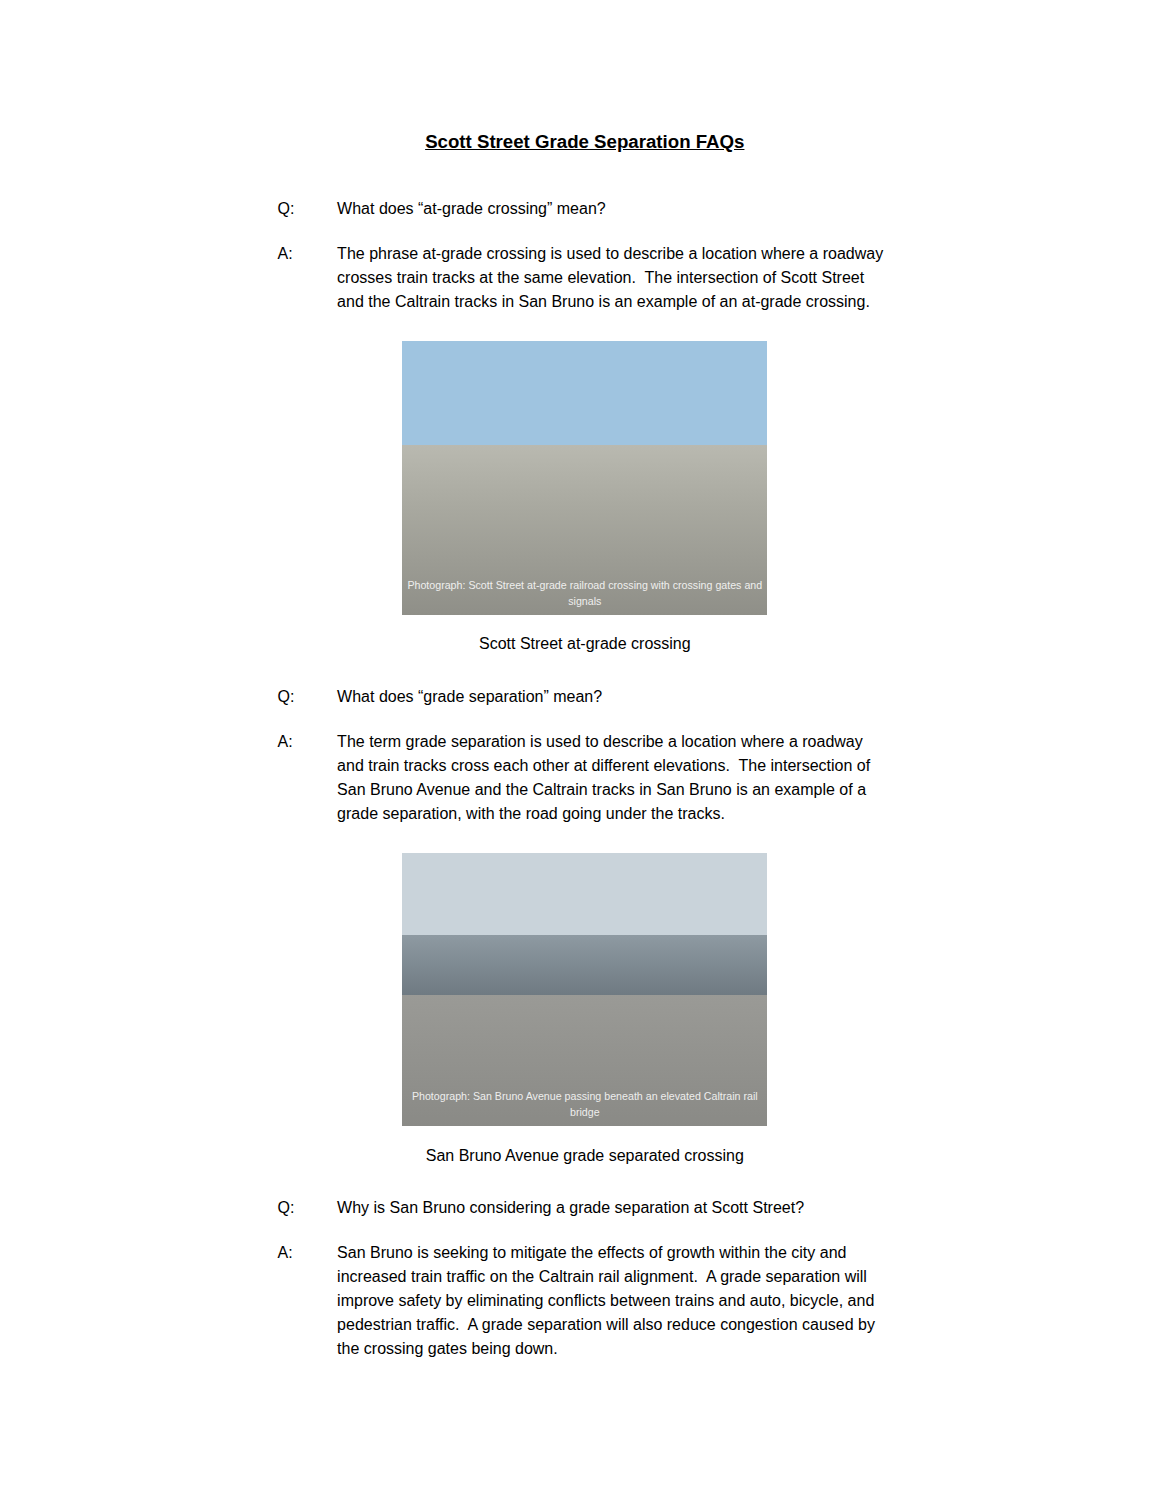Scott Street Grade Separation FAQs
Q:
What does “at-grade crossing” mean?
A:
The phrase at-grade crossing is used to describe a location where a roadway crosses train tracks at the same elevation. The intersection of Scott Street and the Caltrain tracks in San Bruno is an example of an at-grade crossing.
Photograph: Scott Street at-grade railroad crossing with crossing gates and signals
Scott Street at-grade crossing
Q:
What does “grade separation” mean?
A:
The term grade separation is used to describe a location where a roadway and train tracks cross each other at different elevations. The intersection of San Bruno Avenue and the Caltrain tracks in San Bruno is an example of a grade separation, with the road going under the tracks.
Photograph: San Bruno Avenue passing beneath an elevated Caltrain rail bridge
San Bruno Avenue grade separated crossing
Q:
Why is San Bruno considering a grade separation at Scott Street?
A:
San Bruno is seeking to mitigate the effects of growth within the city and increased train traffic on the Caltrain rail alignment. A grade separation will improve safety by eliminating conflicts between trains and auto, bicycle, and pedestrian traffic. A grade separation will also reduce congestion caused by the crossing gates being down.